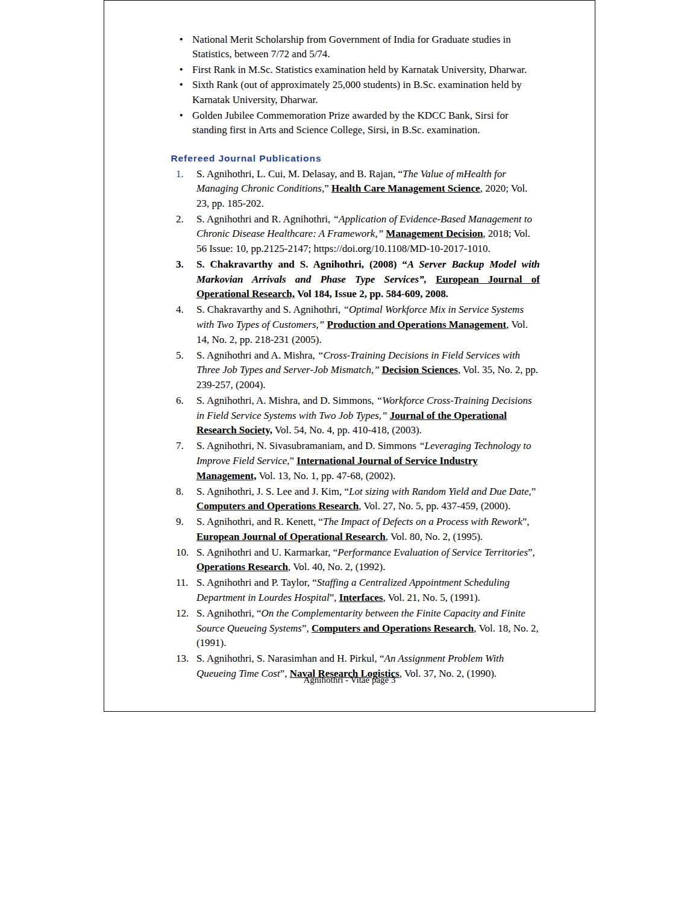National Merit Scholarship from Government of India for Graduate studies in Statistics, between 7/72 and 5/74.
First Rank in M.Sc. Statistics examination held by Karnatak University, Dharwar.
Sixth Rank (out of approximately 25,000 students) in B.Sc. examination held by Karnatak University, Dharwar.
Golden Jubilee Commemoration Prize awarded by the KDCC Bank, Sirsi for standing first in Arts and Science College, Sirsi, in B.Sc. examination.
Refereed Journal Publications
S. Agnihothri, L. Cui, M. Delasay, and B. Rajan, “The Value of mHealth for Managing Chronic Conditions,” Health Care Management Science, 2020; Vol. 23, pp. 185-202.
S. Agnihothri and R. Agnihothri, “Application of Evidence-Based Management to Chronic Disease Healthcare: A Framework,” Management Decision, 2018; Vol. 56 Issue: 10, pp.2125-2147; https://doi.org/10.1108/MD-10-2017-1010.
S. Chakravarthy and S. Agnihothri, (2008) “A Server Backup Model with Markovian Arrivals and Phase Type Services”, European Journal of Operational Research, Vol 184, Issue 2, pp. 584-609, 2008.
S. Chakravarthy and S. Agnihothri, “Optimal Workforce Mix in Service Systems with Two Types of Customers,” Production and Operations Management, Vol. 14, No. 2, pp. 218-231 (2005).
S. Agnihothri and A. Mishra, “Cross-Training Decisions in Field Services with Three Job Types and Server-Job Mismatch,” Decision Sciences, Vol. 35, No. 2, pp. 239-257, (2004).
S. Agnihothri, A. Mishra, and D. Simmons, “Workforce Cross-Training Decisions in Field Service Systems with Two Job Types,” Journal of the Operational Research Society, Vol. 54, No. 4, pp. 410-418, (2003).
S. Agnihothri, N. Sivasubramaniam, and D. Simmons “Leveraging Technology to Improve Field Service,” International Journal of Service Industry Management, Vol. 13, No. 1, pp. 47-68, (2002).
S. Agnihothri, J. S. Lee and J. Kim, “Lot sizing with Random Yield and Due Date,” Computers and Operations Research, Vol. 27, No. 5, pp. 437-459, (2000).
S. Agnihothri, and R. Kenett, “The Impact of Defects on a Process with Rework”, European Journal of Operational Research, Vol. 80, No. 2, (1995).
S. Agnihothri and U. Karmarkar, “Performance Evaluation of Service Territories”, Operations Research, Vol. 40, No. 2, (1992).
S. Agnihothri and P. Taylor, “Staffing a Centralized Appointment Scheduling Department in Lourdes Hospital”, Interfaces, Vol. 21, No. 5, (1991).
S. Agnihothri, “On the Complementarity between the Finite Capacity and Finite Source Queueing Systems”, Computers and Operations Research, Vol. 18, No. 2, (1991).
S. Agnihothri, S. Narasimhan and H. Pirkul, “An Assignment Problem With Queueing Time Cost”, Naval Research Logistics, Vol. 37, No. 2, (1990).
Agnihothri - Vitae page 3